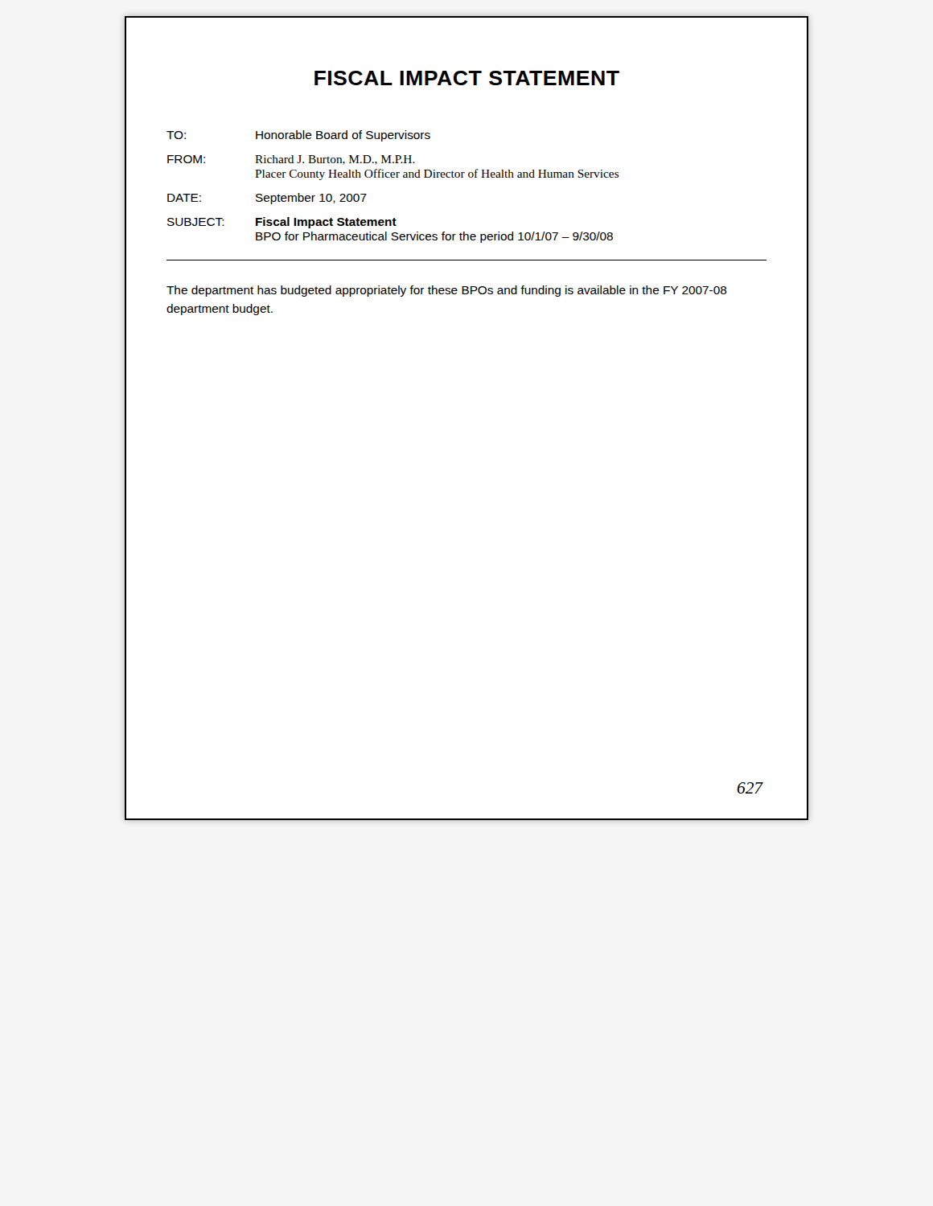FISCAL IMPACT STATEMENT
| TO: | Honorable Board of Supervisors |
| FROM: | Richard J. Burton, M.D., M.P.H. Placer County Health Officer and Director of Health and Human Services |
| DATE: | September 10, 2007 |
| SUBJECT: | Fiscal Impact Statement BPO for Pharmaceutical Services for the period 10/1/07 – 9/30/08 |
The department has budgeted appropriately for these BPOs and funding is available in the FY 2007-08 department budget.
627